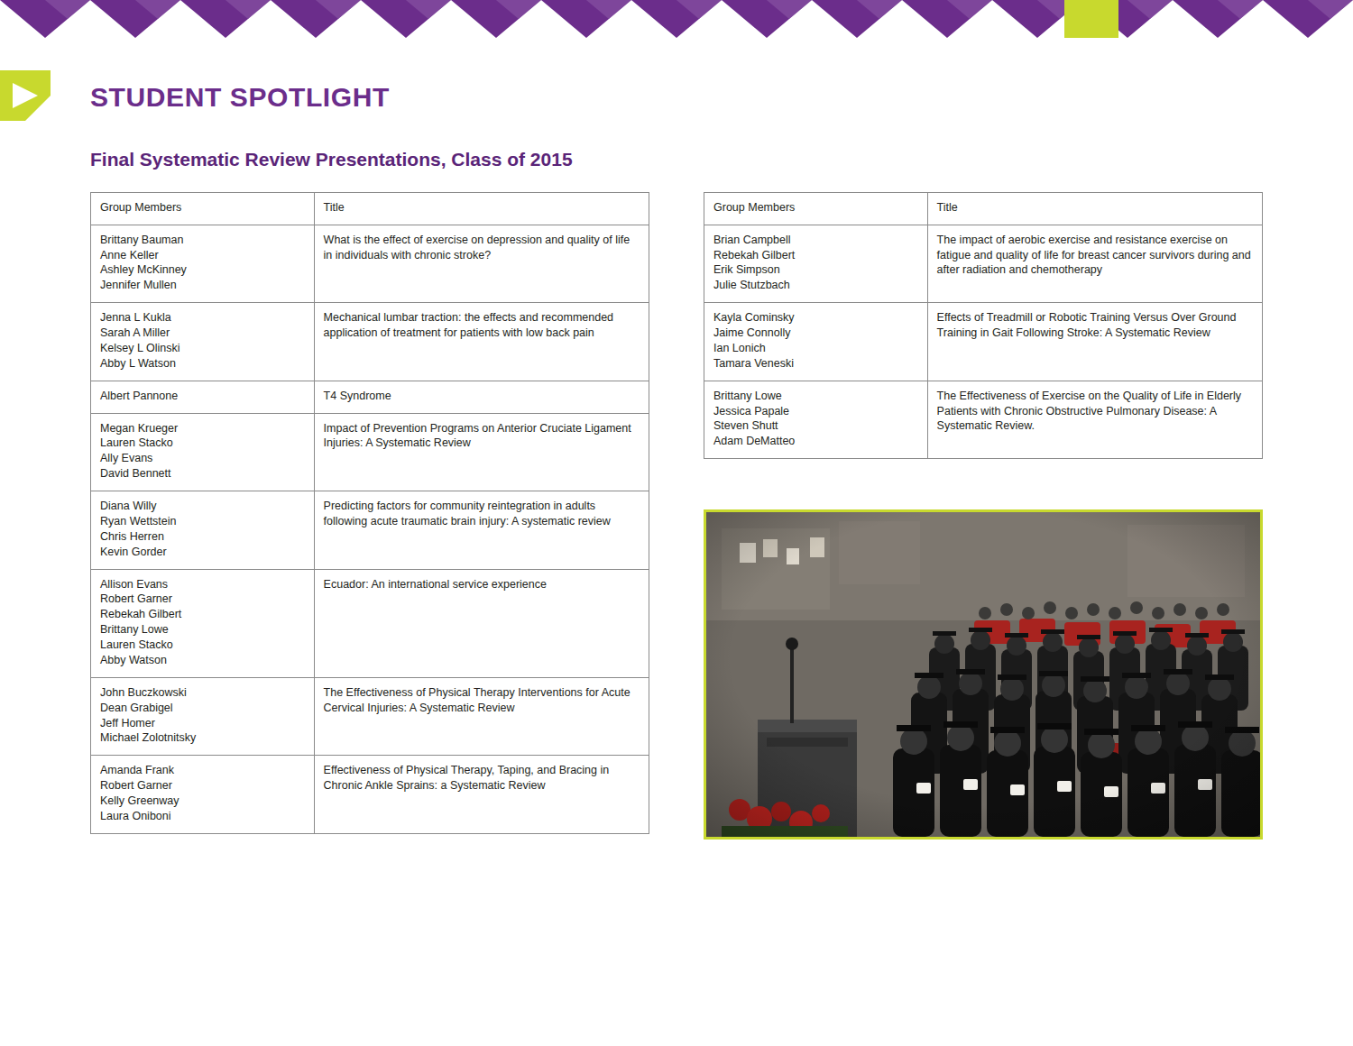Student Spotlight
Final Systematic Review Presentations, Class of 2015
| Group Members | Title |
| --- | --- |
| Brittany Bauman Anne Keller Ashley McKinney Jennifer Mullen | What is the effect of exercise on depression and quality of life in individuals with chronic stroke? |
| Jenna L Kukla Sarah A Miller Kelsey L Olinski Abby L Watson | Mechanical lumbar traction: the effects and recommended application of treatment for patients with low back pain |
| Albert Pannone | T4 Syndrome |
| Megan Krueger Lauren Stacko Ally Evans David Bennett | Impact of Prevention Programs on Anterior Cruciate Ligament Injuries: A Systematic Review |
| Diana Willy Ryan Wettstein Chris Herren Kevin Gorder | Predicting factors for community reintegration in adults following acute traumatic brain injury: A systematic review |
| Allison Evans Robert Garner Rebekah Gilbert Brittany Lowe Lauren Stacko Abby Watson | Ecuador: An international service experience |
| John Buczkowski Dean Grabigel Jeff Homer Michael Zolotnitsky | The Effectiveness of Physical Therapy Interventions for Acute Cervical Injuries: A Systematic Review |
| Amanda Frank Robert Garner Kelly Greenway Laura Oniboni | Effectiveness of Physical Therapy, Taping, and Bracing in Chronic Ankle Sprains: a Systematic Review |
| Group Members | Title |
| --- | --- |
| Brian Campbell Rebekah Gilbert Erik Simpson Julie Stutzbach | The impact of aerobic exercise and resistance exercise on fatigue and quality of life for breast cancer survivors during and after radiation and chemotherapy |
| Kayla Cominsky Jaime Connolly Ian Lonich Tamara Veneski | Effects of Treadmill or Robotic Training Versus Over Ground Training in Gait Following Stroke: A Systematic Review |
| Brittany Lowe Jessica Papale Steven Shutt Adam DeMatteo | The Effectiveness of Exercise on the Quality of Life in Elderly Patients with Chronic Obstructive Pulmonary Disease: A Systematic Review. |